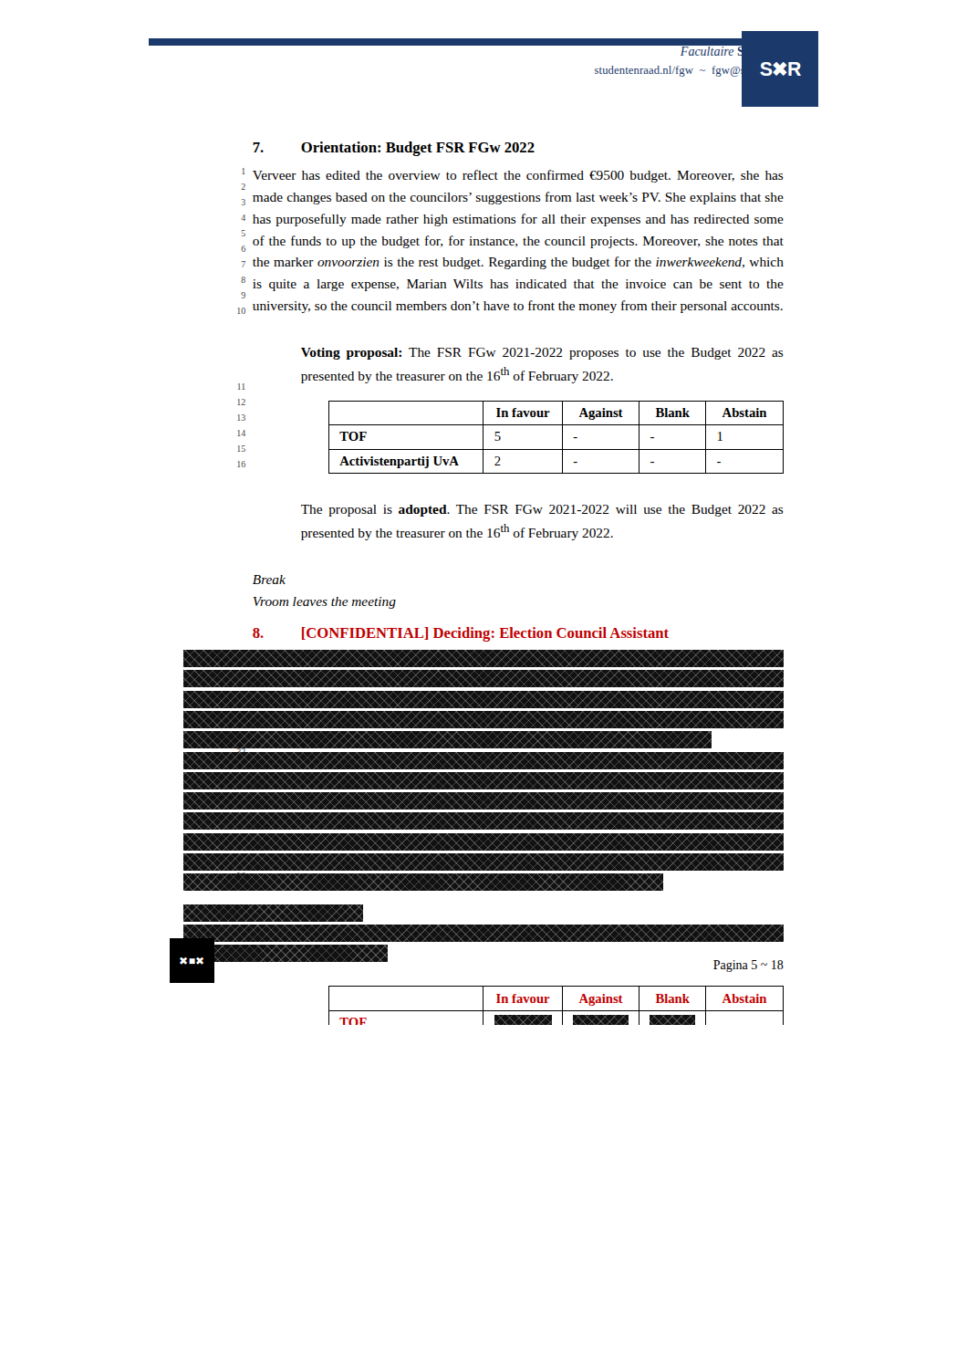Facultaire Studentenraad
studentenraad.nl/fgw ~ fgw@studentenraad.nl
S✖R
1 2 3 4 5 6 7 8 9 10 11 12 13 14 15 16 28 32 33 36
7. Orientation: Budget FSR FGw 2022
Verveer has edited the overview to reflect the confirmed €9500 budget. Moreover, she has made changes based on the councilors’ suggestions from last week’s PV. She explains that she has purposefully made rather high estimations for all their expenses and has redirected some of the funds to up the budget for, for instance, the council projects. Moreover, she notes that the marker onvoorzien is the rest budget. Regarding the budget for the inwerkweekend, which is quite a large expense, Marian Wilts has indicated that the invoice can be sent to the university, so the council members don’t have to front the money from their personal accounts.
Voting proposal: The FSR FGw 2021-2022 proposes to use the Budget 2022 as presented by the treasurer on the 16th of February 2022.
| | In favour | Against | Blank | Abstain |
| --- | --- | --- | --- | --- |
| TOF | 5 | - | - | 1 |
| Activistenpartij UvA | 2 | - | - | - |
The proposal is adopted. The FSR FGw 2021-2022 will use the Budget 2022 as presented by the treasurer on the 16th of February 2022.
Break
Vroom leaves the meeting
8.[CONFIDENTIAL] Deciding: Election Council Assistant
| | In favour | Against | Blank | Abstain |
| --- | --- | --- | --- | --- |
| TOF | | | | |
| Activistenpartij UvA | | | | |
✖■✖
Pagina 5 ~ 18